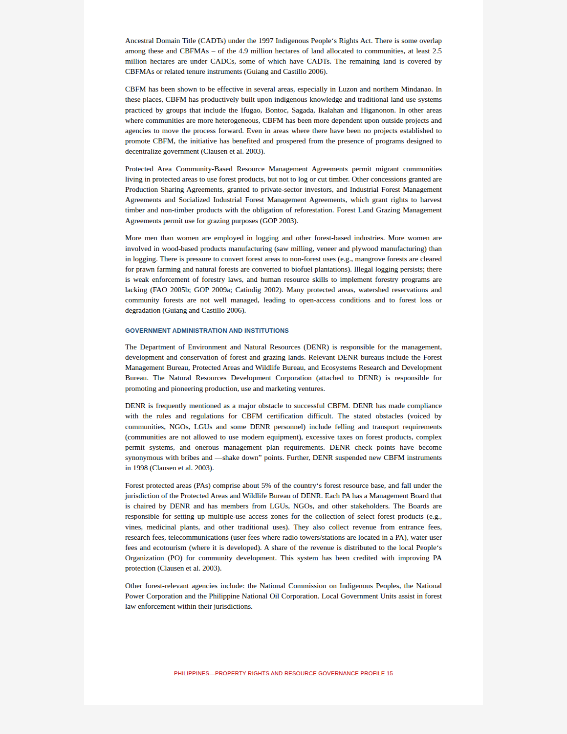Ancestral Domain Title (CADTs) under the 1997 Indigenous People‘s Rights Act. There is some overlap among these and CBFMAs – of the 4.9 million hectares of land allocated to communities, at least 2.5 million hectares are under CADCs, some of which have CADTs. The remaining land is covered by CBFMAs or related tenure instruments (Guiang and Castillo 2006).
CBFM has been shown to be effective in several areas, especially in Luzon and northern Mindanao. In these places, CBFM has productively built upon indigenous knowledge and traditional land use systems practiced by groups that include the Ifugao, Bontoc, Sagada, Ikalahan and Higanonon. In other areas where communities are more heterogeneous, CBFM has been more dependent upon outside projects and agencies to move the process forward. Even in areas where there have been no projects established to promote CBFM, the initiative has benefited and prospered from the presence of programs designed to decentralize government (Clausen et al. 2003).
Protected Area Community-Based Resource Management Agreements permit migrant communities living in protected areas to use forest products, but not to log or cut timber. Other concessions granted are Production Sharing Agreements, granted to private-sector investors, and Industrial Forest Management Agreements and Socialized Industrial Forest Management Agreements, which grant rights to harvest timber and non-timber products with the obligation of reforestation. Forest Land Grazing Management Agreements permit use for grazing purposes (GOP 2003).
More men than women are employed in logging and other forest-based industries. More women are involved in wood-based products manufacturing (saw milling, veneer and plywood manufacturing) than in logging. There is pressure to convert forest areas to non-forest uses (e.g., mangrove forests are cleared for prawn farming and natural forests are converted to biofuel plantations). Illegal logging persists; there is weak enforcement of forestry laws, and human resource skills to implement forestry programs are lacking (FAO 2005b; GOP 2009a; Catindig 2002). Many protected areas, watershed reservations and community forests are not well managed, leading to open-access conditions and to forest loss or degradation (Guiang and Castillo 2006).
Government Administration and Institutions
The Department of Environment and Natural Resources (DENR) is responsible for the management, development and conservation of forest and grazing lands. Relevant DENR bureaus include the Forest Management Bureau, Protected Areas and Wildlife Bureau, and Ecosystems Research and Development Bureau. The Natural Resources Development Corporation (attached to DENR) is responsible for promoting and pioneering production, use and marketing ventures.
DENR is frequently mentioned as a major obstacle to successful CBFM. DENR has made compliance with the rules and regulations for CBFM certification difficult. The stated obstacles (voiced by communities, NGOs, LGUs and some DENR personnel) include felling and transport requirements (communities are not allowed to use modern equipment), excessive taxes on forest products, complex permit systems, and onerous management plan requirements. DENR check points have become synonymous with bribes and —shake down” points. Further, DENR suspended new CBFM instruments in 1998 (Clausen et al. 2003).
Forest protected areas (PAs) comprise about 5% of the country‘s forest resource base, and fall under the jurisdiction of the Protected Areas and Wildlife Bureau of DENR. Each PA has a Management Board that is chaired by DENR and has members from LGUs, NGOs, and other stakeholders. The Boards are responsible for setting up multiple-use access zones for the collection of select forest products (e.g., vines, medicinal plants, and other traditional uses). They also collect revenue from entrance fees, research fees, telecommunications (user fees where radio towers/stations are located in a PA), water user fees and ecotourism (where it is developed). A share of the revenue is distributed to the local People‘s Organization (PO) for community development. This system has been credited with improving PA protection (Clausen et al. 2003).
Other forest-relevant agencies include: the National Commission on Indigenous Peoples, the National Power Corporation and the Philippine National Oil Corporation. Local Government Units assist in forest law enforcement within their jurisdictions.
PHILIPPINES—PROPERTY RIGHTS AND RESOURCE GOVERNANCE PROFILE 15